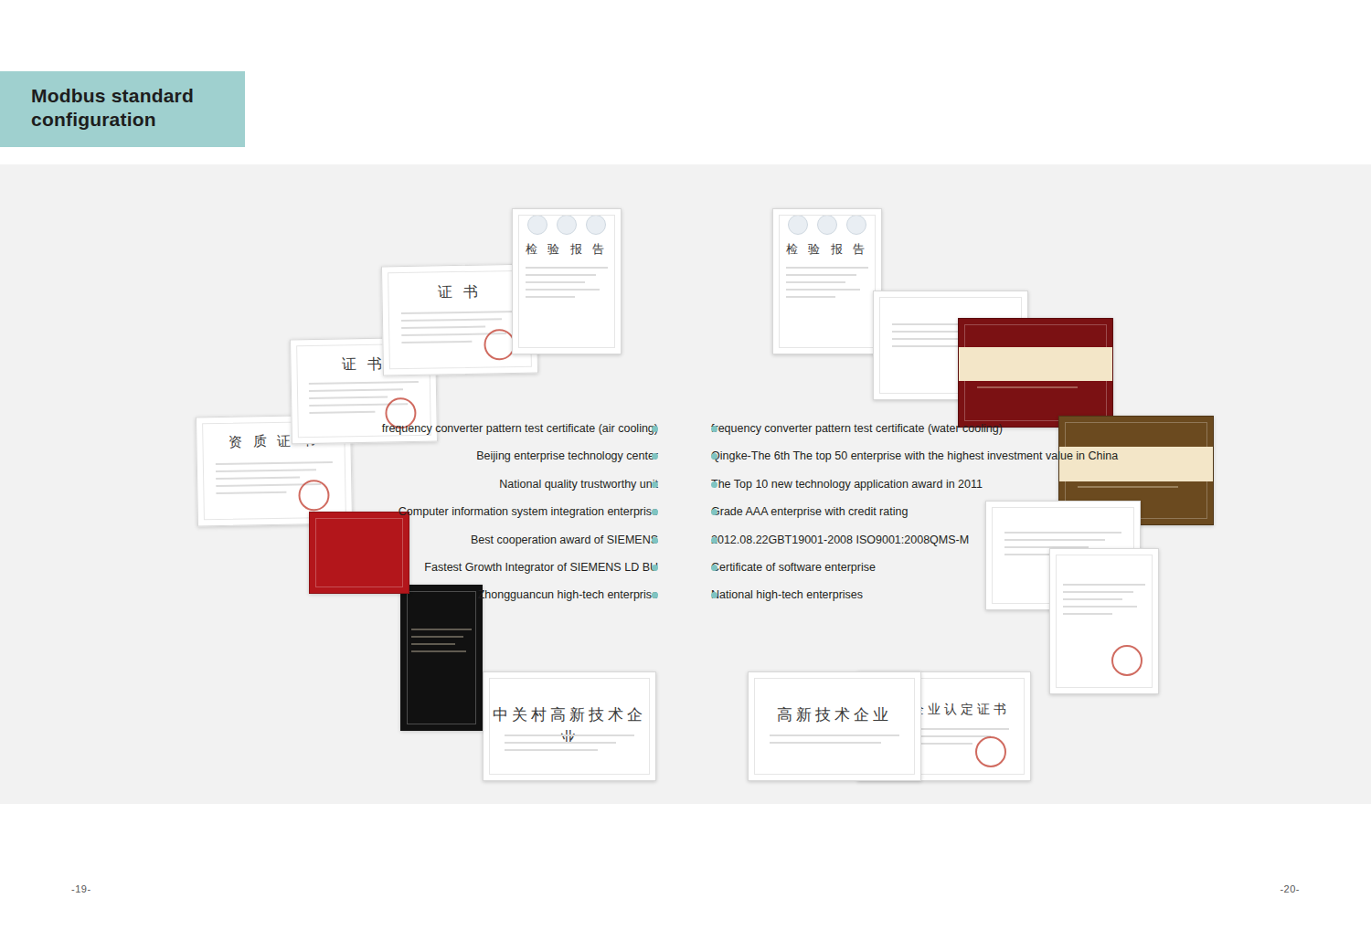Modbus standard
configuration
资 质 证 书
证 书
证 书
检 验 报 告
中关村高新技术企业
检 验 报 告
2011创新中国十大新技术应用奖
企业信用评价AAA级信用企业
软件企业认定证书
高新技术企业
frequency converter pattern test certificate (air cooling)
Beijing enterprise technology center
National quality trustworthy unit
Computer information system integration enterprise
Best cooperation award of SIEMENS
Fastest Growth Integrator of SIEMENS LD BU
Zhongguancun high-tech enterprise
frequency converter pattern test certificate (water cooling)
Qingke-The 6th The top 50 enterprise with the highest investment value in China
The Top 10 new technology application award in 2011
Grade AAA enterprise with credit rating
2012.08.22GBT19001-2008 ISO9001:2008QMS-M
Certificate of software enterprise
National high-tech enterprises
-19-
-20-